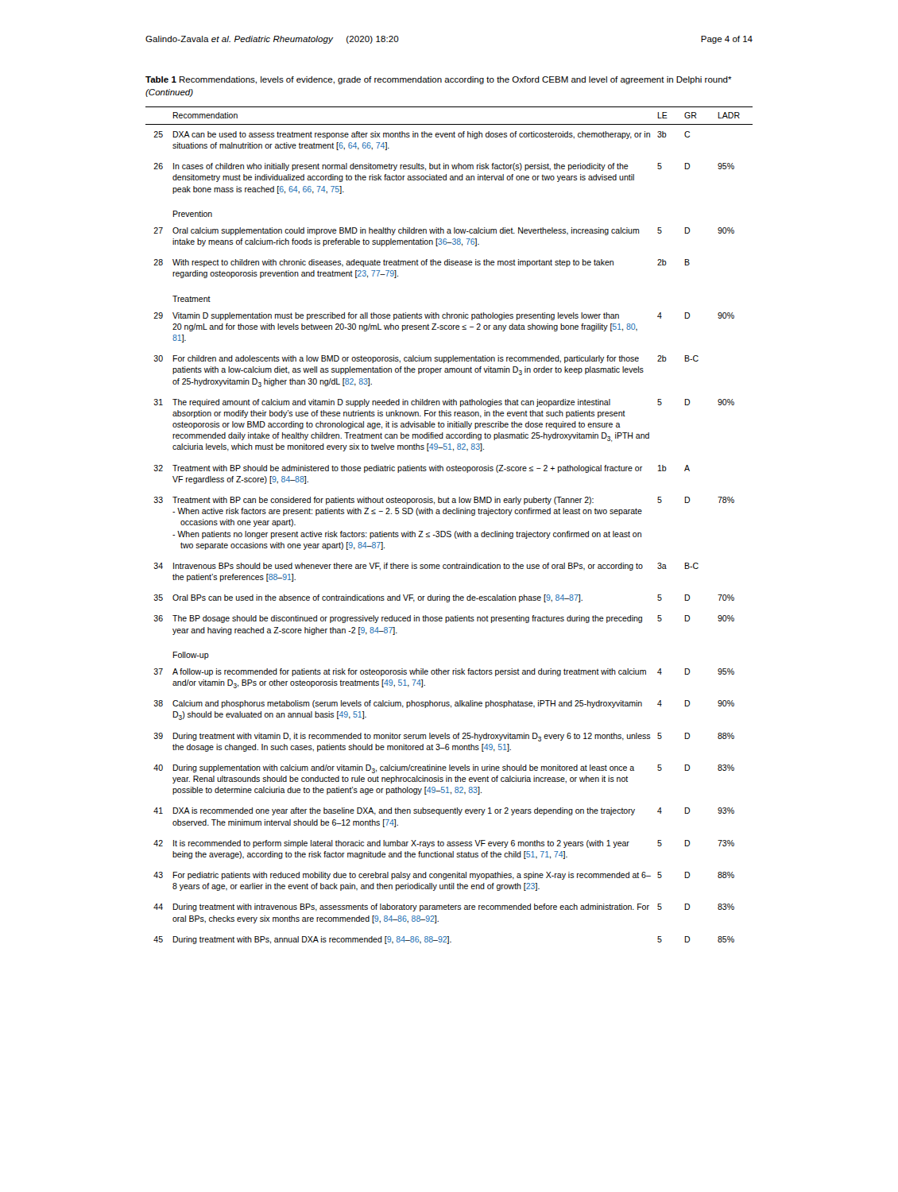Galindo-Zavala et al. Pediatric Rheumatology (2020) 18:20
Page 4 of 14
Table 1 Recommendations, levels of evidence, grade of recommendation according to the Oxford CEBM and level of agreement in Delphi round* (Continued)
| | Recommendation | LE | GR | LADR |
| --- | --- | --- | --- | --- |
| 25 | DXA can be used to assess treatment response after six months in the event of high doses of corticosteroids, chemotherapy, or in situations of malnutrition or active treatment [ 6 , 64 , 66 , 74 ]. | 3b | C | |
| 26 | In cases of children who initially present normal densitometry results, but in whom risk factor(s) persist, the periodicity of the densitometry must be individualized according to the risk factor associated and an interval of one or two years is advised until peak bone mass is reached [ 6 , 64 , 66 , 74 , 75 ]. | 5 | D | 95% |
| | Prevention | | | |
| 27 | Oral calcium supplementation could improve BMD in healthy children with a low-calcium diet. Nevertheless, increasing calcium intake by means of calcium-rich foods is preferable to supplementation [ 36 – 38 , 76 ]. | 5 | D | 90% |
| 28 | With respect to children with chronic diseases, adequate treatment of the disease is the most important step to be taken regarding osteoporosis prevention and treatment [ 23 , 77 – 79 ]. | 2b | B | |
| | Treatment | | | |
| 29 | Vitamin D supplementation must be prescribed for all those patients with chronic pathologies presenting levels lower than 20 ng/mL and for those with levels between 20-30 ng/mL who present Z-score ≤ − 2 or any data showing bone fragility [ 51 , 80 , 81 ]. | 4 | D | 90% |
| 30 | For children and adolescents with a low BMD or osteoporosis, calcium supplementation is recommended, particularly for those patients with a low-calcium diet, as well as supplementation of the proper amount of vitamin D 3 in order to keep plasmatic levels of 25-hydroxyvitamin D 3 higher than 30 ng/dL [ 82 , 83 ]. | 2b | B-C | |
| 31 | The required amount of calcium and vitamin D supply needed in children with pathologies that can jeopardize intestinal absorption or modify their body’s use of these nutrients is unknown. For this reason, in the event that such patients present osteoporosis or low BMD according to chronological age, it is advisable to initially prescribe the dose required to ensure a recommended daily intake of healthy children. Treatment can be modified according to plasmatic 25-hydroxyvitamin D 3, iPTH and calciuria levels, which must be monitored every six to twelve months [ 49 – 51 , 82 , 83 ]. | 5 | D | 90% |
| 32 | Treatment with BP should be administered to those pediatric patients with osteoporosis (Z-score ≤ − 2 + pathological fracture or VF regardless of Z-score) [ 9 , 84 – 88 ]. | 1b | A | |
| 33 | Treatment with BP can be considered for patients without osteoporosis, but a low BMD in early puberty (Tanner 2): - When active risk factors are present: patients with Z ≤ − 2. 5 SD (with a declining trajectory confirmed at least on two separate occasions with one year apart). - When patients no longer present active risk factors: patients with Z ≤ -3DS (with a declining trajectory confirmed on at least on two separate occasions with one year apart) [ 9 , 84 – 87 ]. | 5 | D | 78% |
| 34 | Intravenous BPs should be used whenever there are VF, if there is some contraindication to the use of oral BPs, or according to the patient’s preferences [ 88 – 91 ]. | 3a | B-C | |
| 35 | Oral BPs can be used in the absence of contraindications and VF, or during the de-escalation phase [ 9 , 84 – 87 ]. | 5 | D | 70% |
| 36 | The BP dosage should be discontinued or progressively reduced in those patients not presenting fractures during the preceding year and having reached a Z-score higher than -2 [ 9 , 84 – 87 ]. | 5 | D | 90% |
| | Follow-up | | | |
| 37 | A follow-up is recommended for patients at risk for osteoporosis while other risk factors persist and during treatment with calcium and/or vitamin D 3 , BPs or other osteoporosis treatments [ 49 , 51 , 74 ]. | 4 | D | 95% |
| 38 | Calcium and phosphorus metabolism (serum levels of calcium, phosphorus, alkaline phosphatase, iPTH and 25-hydroxyvitamin D 3 ) should be evaluated on an annual basis [ 49 , 51 ]. | 4 | D | 90% |
| 39 | During treatment with vitamin D, it is recommended to monitor serum levels of 25-hydroxyvitamin D 3 every 6 to 12 months, unless the dosage is changed. In such cases, patients should be monitored at 3–6 months [ 49 , 51 ]. | 5 | D | 88% |
| 40 | During supplementation with calcium and/or vitamin D 3 , calcium/creatinine levels in urine should be monitored at least once a year. Renal ultrasounds should be conducted to rule out nephrocalcinosis in the event of calciuria increase, or when it is not possible to determine calciuria due to the patient’s age or pathology [ 49 – 51 , 82 , 83 ]. | 5 | D | 83% |
| 41 | DXA is recommended one year after the baseline DXA, and then subsequently every 1 or 2 years depending on the trajectory observed. The minimum interval should be 6–12 months [ 74 ]. | 4 | D | 93% |
| 42 | It is recommended to perform simple lateral thoracic and lumbar X-rays to assess VF every 6 months to 2 years (with 1 year being the average), according to the risk factor magnitude and the functional status of the child [ 51 , 71 , 74 ]. | 5 | D | 73% |
| 43 | For pediatric patients with reduced mobility due to cerebral palsy and congenital myopathies, a spine X-ray is recommended at 6–8 years of age, or earlier in the event of back pain, and then periodically until the end of growth [ 23 ]. | 5 | D | 88% |
| 44 | During treatment with intravenous BPs, assessments of laboratory parameters are recommended before each administration. For oral BPs, checks every six months are recommended [ 9 , 84 – 86 , 88 – 92 ]. | 5 | D | 83% |
| 45 | During treatment with BPs, annual DXA is recommended [ 9 , 84 – 86 , 88 – 92 ]. | 5 | D | 85% |